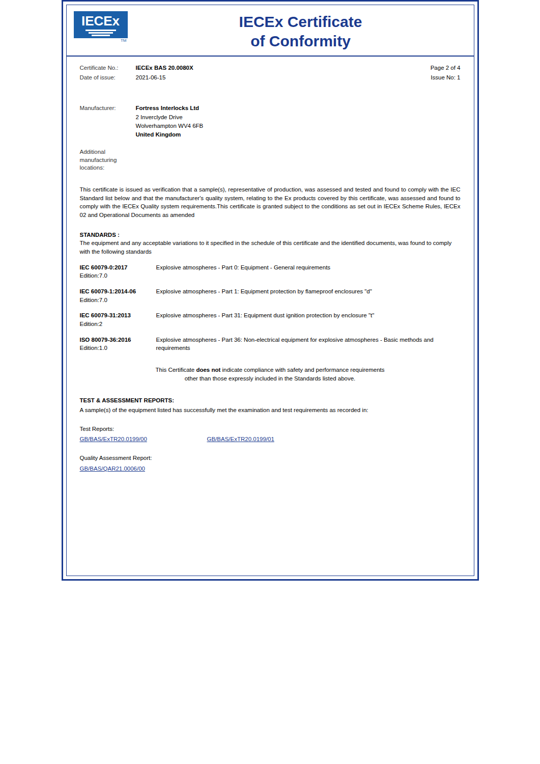IECEx
TM
IECEx Certificate
of Conformity
Certificate No.:
IECEx BAS 20.0080X
Page 2 of 4
Date of issue:
2021-06-15
Issue No: 1
Manufacturer:
Fortress Interlocks Ltd
2 Inverclyde Drive
Wolverhampton WV4 6FB
United Kingdom
Additional
manufacturing
locations:
This certificate is issued as verification that a sample(s), representative of production, was assessed and tested and found to comply with the IEC Standard list below and that the manufacturer's quality system, relating to the Ex products covered by this certificate, was assessed and found to comply with the IECEx Quality system requirements.This certificate is granted subject to the conditions as set out in IECEx Scheme Rules, IECEx 02 and Operational Documents as amended
STANDARDS :
The equipment and any acceptable variations to it specified in the schedule of this certificate and the identified documents, was found to comply with the following standards
IEC 60079-0:2017
Edition:7.0
Explosive atmospheres - Part 0: Equipment - General requirements
IEC 60079-1:2014-06
Edition:7.0
Explosive atmospheres - Part 1: Equipment protection by flameproof enclosures "d"
IEC 60079-31:2013
Edition:2
Explosive atmospheres - Part 31: Equipment dust ignition protection by enclosure "t"
ISO 80079-36:2016
Edition:1.0
Explosive atmospheres - Part 36: Non-electrical equipment for explosive atmospheres - Basic methods and requirements
This Certificate does not indicate compliance with safety and performance requirements
other than those expressly included in the Standards listed above.
TEST & ASSESSMENT REPORTS:
A sample(s) of the equipment listed has successfully met the examination and test requirements as recorded in:
Test Reports:
GB/BAS/ExTR20.0199/00
GB/BAS/ExTR20.0199/01
Quality Assessment Report:
GB/BAS/QAR21.0006/00